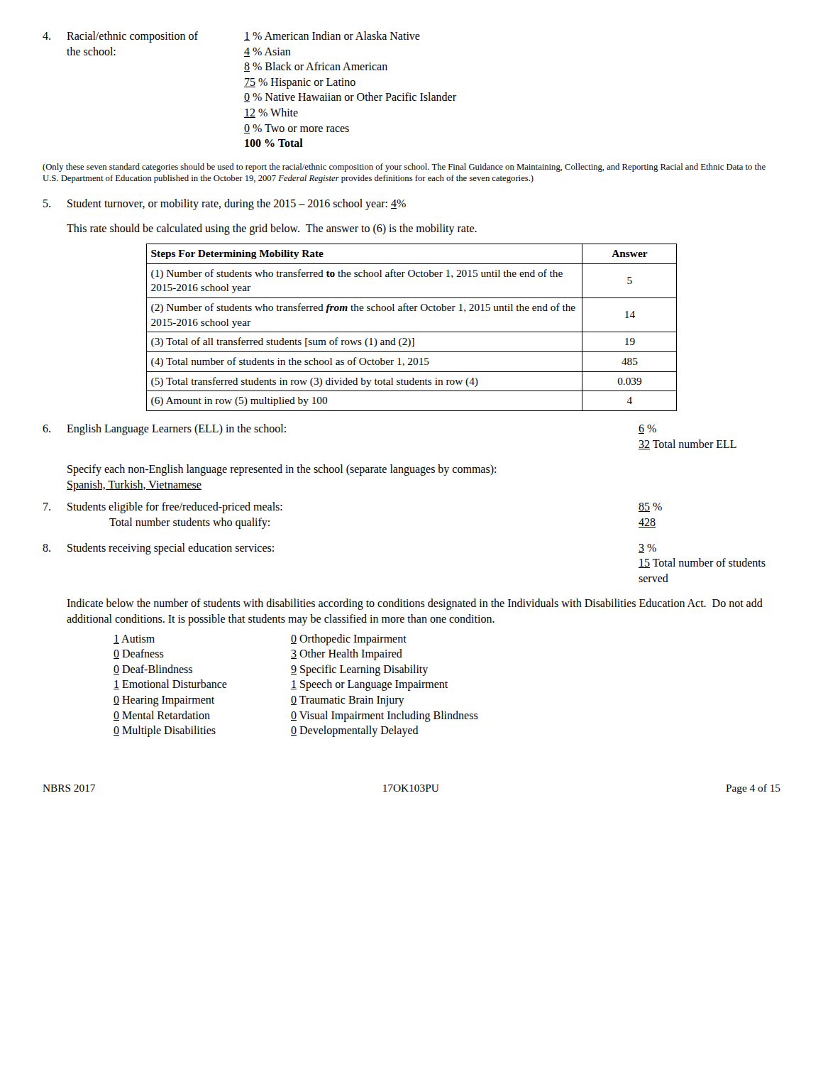4.
Racial/ethnic composition of
the school:
1 % American Indian or Alaska Native
4 % Asian
8 % Black or African American
75 % Hispanic or Latino
0 % Native Hawaiian or Other Pacific Islander
12 % White
0 % Two or more races
100 % Total
(Only these seven standard categories should be used to report the racial/ethnic composition of your school. The Final Guidance on Maintaining, Collecting, and Reporting Racial and Ethnic Data to the U.S. Department of Education published in the October 19, 2007 Federal Register provides definitions for each of the seven categories.)
5.
Student turnover, or mobility rate, during the 2015 – 2016 school year: 4%
This rate should be calculated using the grid below. The answer to (6) is the mobility rate.
| Steps For Determining Mobility Rate | Answer |
| --- | --- |
| (1) Number of students who transferred to the school after October 1, 2015 until the end of the 2015-2016 school year | 5 |
| (2) Number of students who transferred from the school after October 1, 2015 until the end of the 2015-2016 school year | 14 |
| (3) Total of all transferred students [sum of rows (1) and (2)] | 19 |
| (4) Total number of students in the school as of October 1, 2015 | 485 |
| (5) Total transferred students in row (3) divided by total students in row (4) | 0.039 |
| (6) Amount in row (5) multiplied by 100 | 4 |
6.
English Language Learners (ELL) in the school: 6 %
32 Total number ELL
Specify each non-English language represented in the school (separate languages by commas):
Spanish, Turkish, Vietnamese
7.
Students eligible for free/reduced-priced meals: 85 %
Total number students who qualify: 428
8.
Students receiving special education services: 3 %
15 Total number of students served
Indicate below the number of students with disabilities according to conditions designated in the Individuals with Disabilities Education Act. Do not add additional conditions. It is possible that students may be classified in more than one condition.
1 Autism
0 Deafness
0 Deaf-Blindness
1 Emotional Disturbance
0 Hearing Impairment
0 Mental Retardation
0 Multiple Disabilities
0 Orthopedic Impairment
3 Other Health Impaired
9 Specific Learning Disability
1 Speech or Language Impairment
0 Traumatic Brain Injury
0 Visual Impairment Including Blindness
0 Developmentally Delayed
NBRS 2017 17OK103PU Page 4 of 15